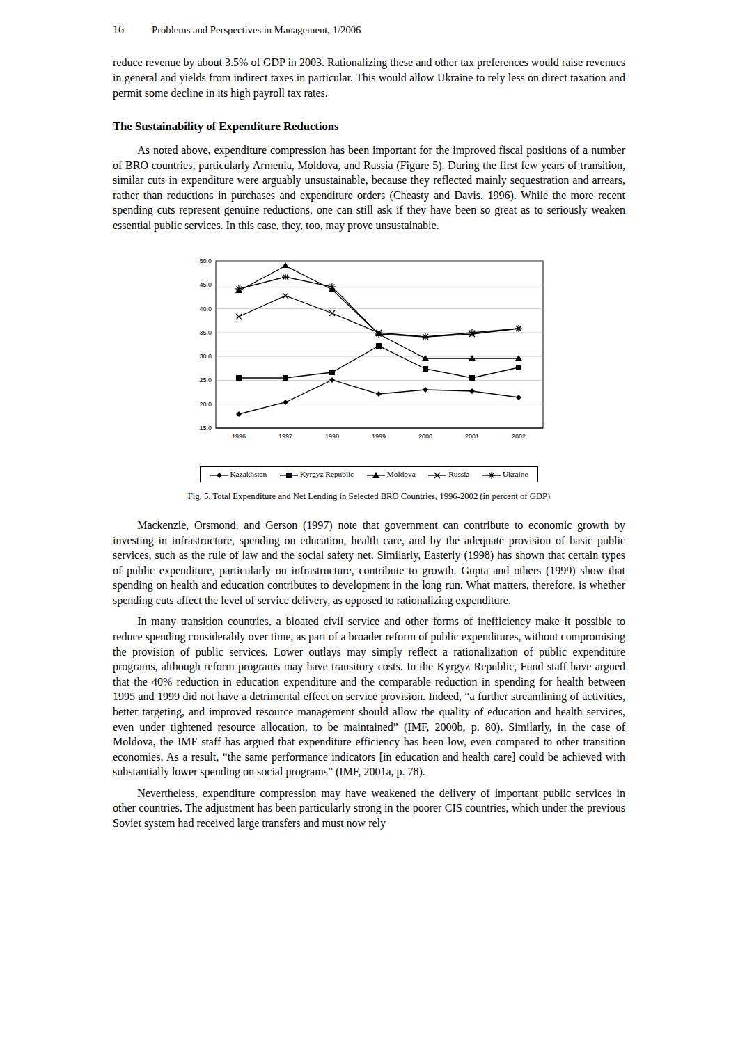16 Problems and Perspectives in Management, 1/2006
reduce revenue by about 3.5% of GDP in 2003. Rationalizing these and other tax preferences would raise revenues in general and yields from indirect taxes in particular. This would allow Ukraine to rely less on direct taxation and permit some decline in its high payroll tax rates.
The Sustainability of Expenditure Reductions
As noted above, expenditure compression has been important for the improved fiscal positions of a number of BRO countries, particularly Armenia, Moldova, and Russia (Figure 5). During the first few years of transition, similar cuts in expenditure were arguably unsustainable, because they reflected mainly sequestration and arrears, rather than reductions in purchases and expenditure orders (Cheasty and Davis, 1996). While the more recent spending cuts represent genuine reductions, one can still ask if they have been so great as to seriously weaken essential public services. In this case, they, too, may prove unsustainable.
50.0 45.0 40.0 35.0 30.0 25.0 20.0 15.0 1996 1997 1998 1999 2000 2001 2002
Kazakhstan Kyrgyz Republic Moldova Russia Ukraine
Fig. 5. Total Expenditure and Net Lending in Selected BRO Countries, 1996-2002 (in percent of GDP)
Mackenzie, Orsmond, and Gerson (1997) note that government can contribute to economic growth by investing in infrastructure, spending on education, health care, and by the adequate provision of basic public services, such as the rule of law and the social safety net. Similarly, Easterly (1998) has shown that certain types of public expenditure, particularly on infrastructure, contribute to growth. Gupta and others (1999) show that spending on health and education contributes to development in the long run. What matters, therefore, is whether spending cuts affect the level of service delivery, as opposed to rationalizing expenditure.
In many transition countries, a bloated civil service and other forms of inefficiency make it possible to reduce spending considerably over time, as part of a broader reform of public expenditures, without compromising the provision of public services. Lower outlays may simply reflect a rationalization of public expenditure programs, although reform programs may have transitory costs. In the Kyrgyz Republic, Fund staff have argued that the 40% reduction in education expenditure and the comparable reduction in spending for health between 1995 and 1999 did not have a detrimental effect on service provision. Indeed, “a further streamlining of activities, better targeting, and improved resource management should allow the quality of education and health services, even under tightened resource allocation, to be maintained” (IMF, 2000b, p. 80). Similarly, in the case of Moldova, the IMF staff has argued that expenditure efficiency has been low, even compared to other transition economies. As a result, “the same performance indicators [in education and health care] could be achieved with substantially lower spending on social programs” (IMF, 2001a, p. 78).
Nevertheless, expenditure compression may have weakened the delivery of important public services in other countries. The adjustment has been particularly strong in the poorer CIS countries, which under the previous Soviet system had received large transfers and must now rely